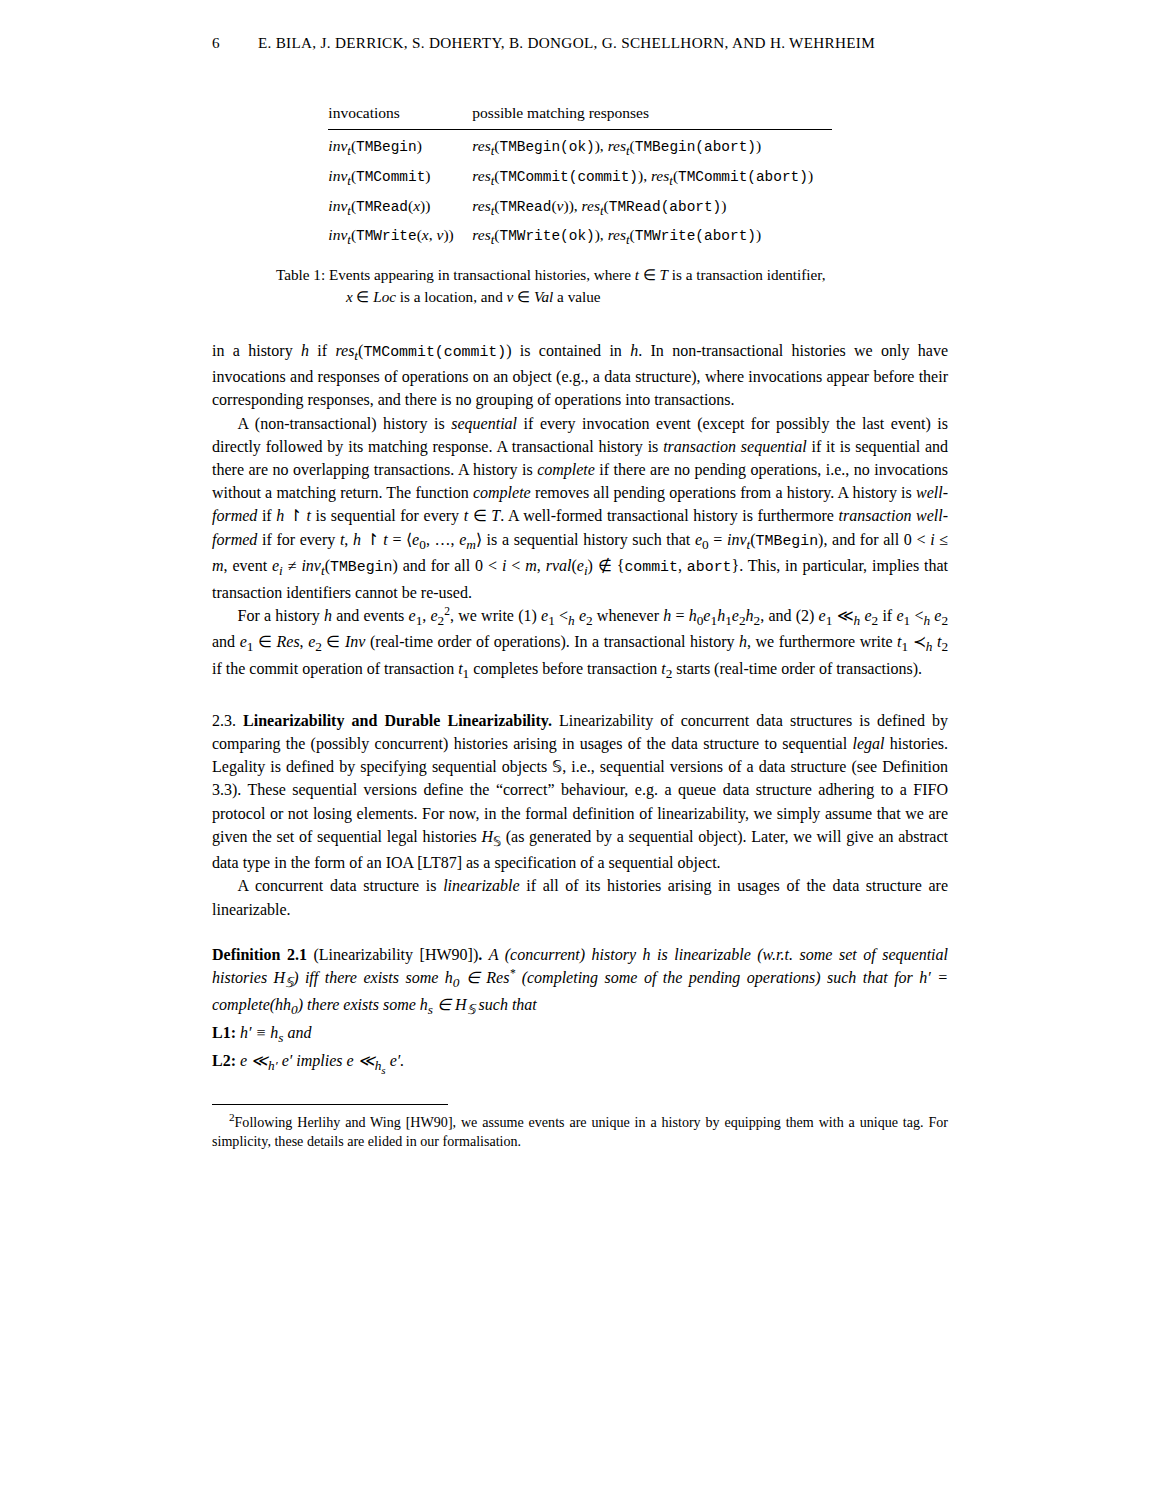6 E. BILA, J. DERRICK, S. DOHERTY, B. DONGOL, G. SCHELLHORN, AND H. WEHRHEIM
| invocations | possible matching responses |
| --- | --- |
| inv t ( TMBegin ) | res t ( TMBegin(ok) ), res t ( TMBegin(abort) ) |
| inv t ( TMCommit ) | res t ( TMCommit(commit) ), res t ( TMCommit(abort) ) |
| inv t ( TMRead ( x )) | res t ( TMRead ( v )), res t ( TMRead(abort) ) |
| inv t ( TMWrite ( x , v )) | res t ( TMWrite(ok) ), res t ( TMWrite(abort) ) |
Table 1: Events appearing in transactional histories, where t ∈ T is a transaction identifier, x ∈ Loc is a location, and v ∈ Val a value
in a history h if rest(TMCommit(commit)) is contained in h. In non-transactional histories we only have invocations and responses of operations on an object (e.g., a data structure), where invocations appear before their corresponding responses, and there is no grouping of operations into transactions.
A (non-transactional) history is sequential if every invocation event (except for possibly the last event) is directly followed by its matching response. A transactional history is transaction sequential if it is sequential and there are no overlapping transactions. A history is complete if there are no pending operations, i.e., no invocations without a matching return. The function complete removes all pending operations from a history. A history is well-formed if h ↾ t is sequential for every t ∈ T. A well-formed transactional history is furthermore transaction well-formed if for every t, h ↾ t = ⟨e0, …, em⟩ is a sequential history such that e0 = invt(TMBegin), and for all 0 < i ≤ m, event ei ≠ invt(TMBegin) and for all 0 < i < m, rval(ei) ∉ {commit, abort}. This, in particular, implies that transaction identifiers cannot be re-used.
For a history h and events e1, e22, we write (1) e1 <h e2 whenever h = h0e1h1e2h2, and (2) e1 ≪h e2 if e1 <h e2 and e1 ∈ Res, e2 ∈ Inv (real-time order of operations). In a transactional history h, we furthermore write t1 ≺h t2 if the commit operation of transaction t1 completes before transaction t2 starts (real-time order of transactions).
2.3. Linearizability and Durable Linearizability. Linearizability of concurrent data structures is defined by comparing the (possibly concurrent) histories arising in usages of the data structure to sequential legal histories. Legality is defined by specifying sequential objects 𝕊, i.e., sequential versions of a data structure (see Definition 3.3). These sequential versions define the “correct” behaviour, e.g. a queue data structure adhering to a FIFO protocol or not losing elements. For now, in the formal definition of linearizability, we simply assume that we are given the set of sequential legal histories H𝕊 (as generated by a sequential object). Later, we will give an abstract data type in the form of an IOA [LT87] as a specification of a sequential object.
A concurrent data structure is linearizable if all of its histories arising in usages of the data structure are linearizable.
Definition 2.1 (Linearizability [HW90]). A (concurrent) history h is linearizable (w.r.t. some set of sequential histories H𝕊) iff there exists some h0 ∈ Res* (completing some of the pending operations) such that for h′ = complete(hh0) there exists some hs ∈ H𝕊 such that
L1: h′ ≡ hs and
L2: e ≪h′ e′ implies e ≪hs e′.
2Following Herlihy and Wing [HW90], we assume events are unique in a history by equipping them with a unique tag. For simplicity, these details are elided in our formalisation.